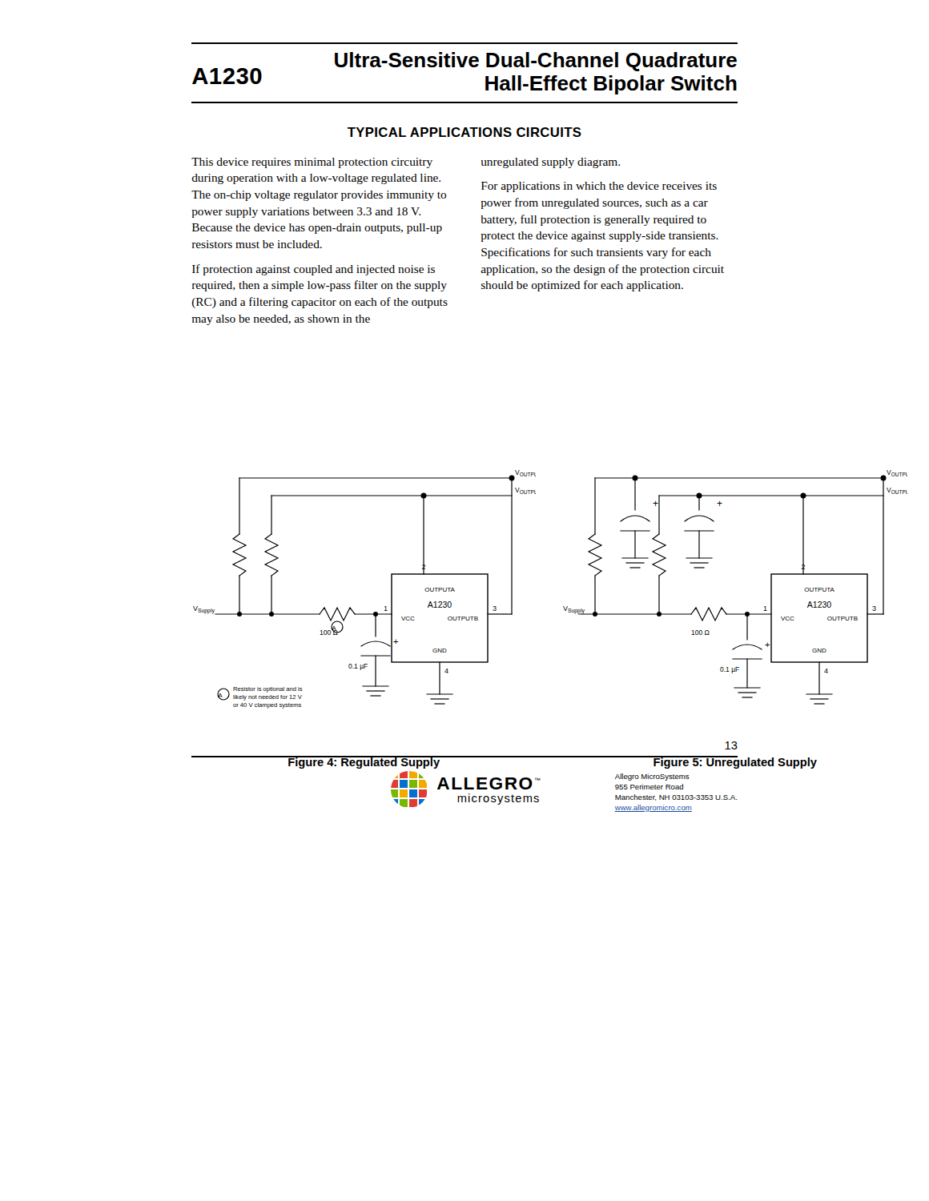A1230
Ultra-Sensitive Dual-Channel Quadrature
Hall-Effect Bipolar Switch
TYPICAL APPLICATIONS CIRCUITS
This device requires minimal protection circuitry during operation with a low-voltage regulated line. The on-chip voltage regulator provides immunity to power supply variations between 3.3 and 18 V. Because the device has open-drain outputs, pull-up resistors must be included.
If protection against coupled and injected noise is required, then a simple low-pass filter on the supply (RC) and a filtering capacitor on each of the outputs may also be needed, as shown in the
unregulated supply diagram.
For applications in which the device receives its power from unregulated sources, such as a car battery, full protection is generally required to protect the device against supply-side transients. Specifications for such transients vary for each application, so the design of the protection circuit should be optimized for each application.
VOUTPUTB VOUTPUTA VSupply 100 Ω A 0.1 µF + 1 2 3 4 OUTPUTA A1230 VCC OUTPUTB GND A Resistor is optional and is likely not needed for 12 V or 40 V clamped systems
Figure 4: Regulated Supply
VOUTPUTB VOUTPUTA VSupply 100 Ω 0.1 µF + + + 1 2 3 4 OUTPUTA A1230 VCC OUTPUTB GND
Figure 5: Unregulated Supply
13
ALLEGRO™ microsystems
Allegro MicroSystems
955 Perimeter Road
Manchester, NH 03103-3353 U.S.A.
www.allegromicro.com